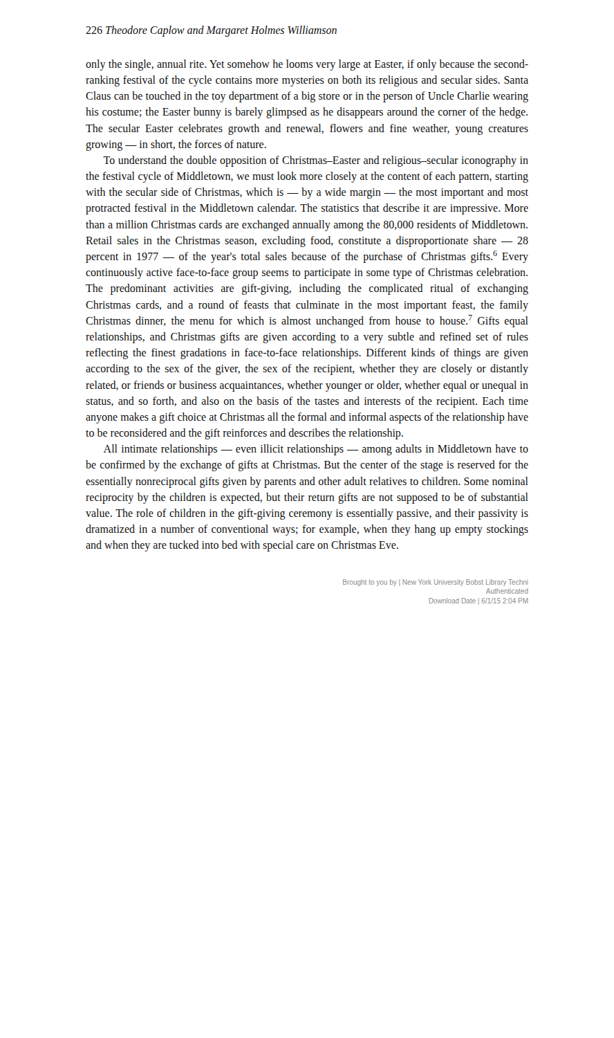226 Theodore Caplow and Margaret Holmes Williamson
only the single, annual rite. Yet somehow he looms very large at Easter, if only because the second-ranking festival of the cycle contains more mysteries on both its religious and secular sides. Santa Claus can be touched in the toy department of a big store or in the person of Uncle Charlie wearing his costume; the Easter bunny is barely glimpsed as he disappears around the corner of the hedge. The secular Easter celebrates growth and renewal, flowers and fine weather, young creatures growing — in short, the forces of nature.
To understand the double opposition of Christmas–Easter and religious–secular iconography in the festival cycle of Middletown, we must look more closely at the content of each pattern, starting with the secular side of Christmas, which is — by a wide margin — the most important and most protracted festival in the Middletown calendar. The statistics that describe it are impressive. More than a million Christmas cards are exchanged annually among the 80,000 residents of Middletown. Retail sales in the Christmas season, excluding food, constitute a disproportionate share — 28 percent in 1977 — of the year's total sales because of the purchase of Christmas gifts.6 Every continuously active face-to-face group seems to participate in some type of Christmas celebration. The predominant activities are gift-giving, including the complicated ritual of exchanging Christmas cards, and a round of feasts that culminate in the most important feast, the family Christmas dinner, the menu for which is almost unchanged from house to house.7 Gifts equal relationships, and Christmas gifts are given according to a very subtle and refined set of rules reflecting the finest gradations in face-to-face relationships. Different kinds of things are given according to the sex of the giver, the sex of the recipient, whether they are closely or distantly related, or friends or business acquaintances, whether younger or older, whether equal or unequal in status, and so forth, and also on the basis of the tastes and interests of the recipient. Each time anyone makes a gift choice at Christmas all the formal and informal aspects of the relationship have to be reconsidered and the gift reinforces and describes the relationship.
All intimate relationships — even illicit relationships — among adults in Middletown have to be confirmed by the exchange of gifts at Christmas. But the center of the stage is reserved for the essentially nonreciprocal gifts given by parents and other adult relatives to children. Some nominal reciprocity by the children is expected, but their return gifts are not supposed to be of substantial value. The role of children in the gift-giving ceremony is essentially passive, and their passivity is dramatized in a number of conventional ways; for example, when they hang up empty stockings and when they are tucked into bed with special care on Christmas Eve.
Brought to you by | New York University Bobst Library Techni
Authenticated
Download Date | 6/1/15 2:04 PM